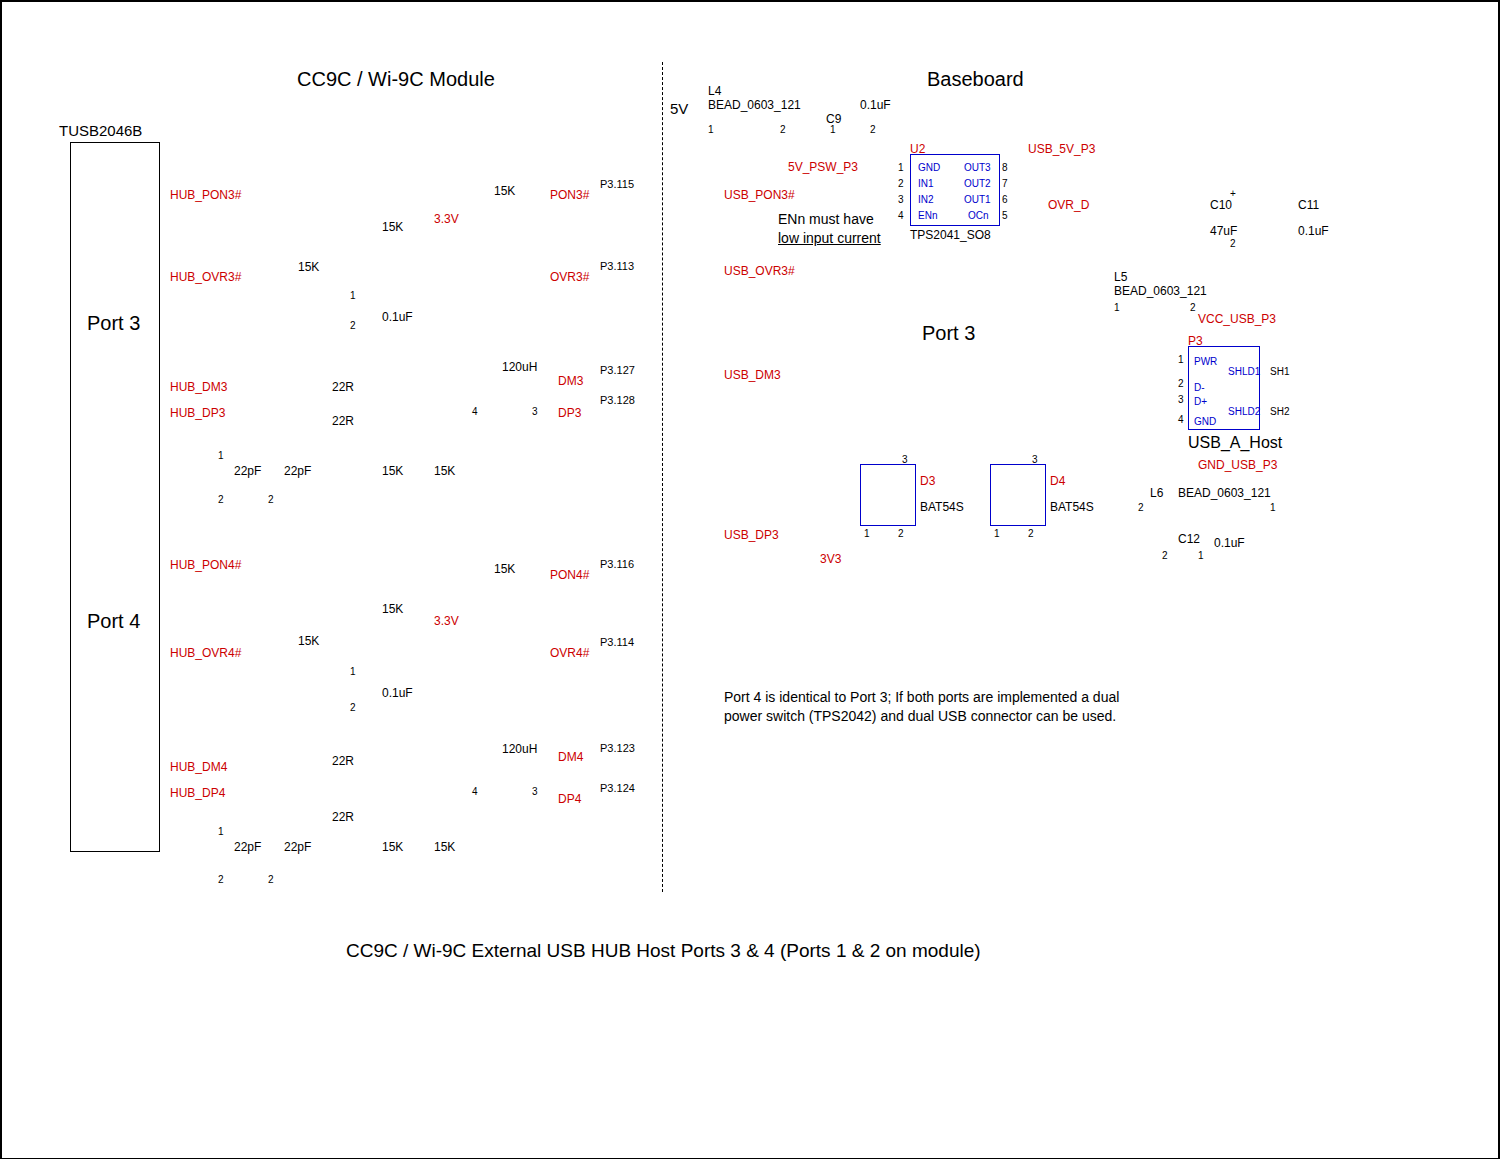CC9C / Wi-9C Module
Baseboard
TUSB2046B
Port 3
Port 4
HUB_PON3#
15K
PON3#
P3.115
15K
3.3V
15K
HUB_OVR3#
OVR3#
P3.113
0.1uF
1
2
120uH
HUB_DM3
22R
DM3
P3.127
HUB_DP3
22R
DP3
P3.128
4
3
22pF
22pF
1
2
2
15K
15K
HUB_PON4#
15K
PON4#
P3.116
15K
3.3V
15K
HUB_OVR4#
OVR4#
P3.114
0.1uF
1
2
120uH
HUB_DM4
22R
DM4
P3.123
HUB_DP4
22R
DP4
P3.124
4
3
22pF
22pF
1
2
2
15K
15K
5V
L4
BEAD_0603_121
1
2
C9
0.1uF
1
2
U2
GND
IN1
IN2
ENn
OUT3
OUT2
OUT1
OCn
1
2
3
4
8
7
6
5
TPS2041_SO8
5V_PSW_P3
USB_PON3#
USB_OVR3#
USB_5V_P3
OVR_D
ENn must have
low input current
Port 3
C10
47uF
+
2
C11
0.1uF
L5
BEAD_0603_121
1
2
VCC_USB_P3
P3
PWR
D-
D+
GND
SHLD1
SHLD2
1
2
3
4
SH1
SH2
USB_A_Host
GND_USB_P3
L6
BEAD_0603_121
2
1
C12
0.1uF
2
1
USB_DM3
USB_DP3
D3
BAT54S
3
1
2
D4
BAT54S
3
1
2
3V3
Port 4 is identical to Port 3; If both ports are implemented a dual
power switch (TPS2042) and dual USB connector can be used.
CC9C / Wi-9C External USB HUB Host Ports 3 & 4 (Ports 1 & 2 on module)